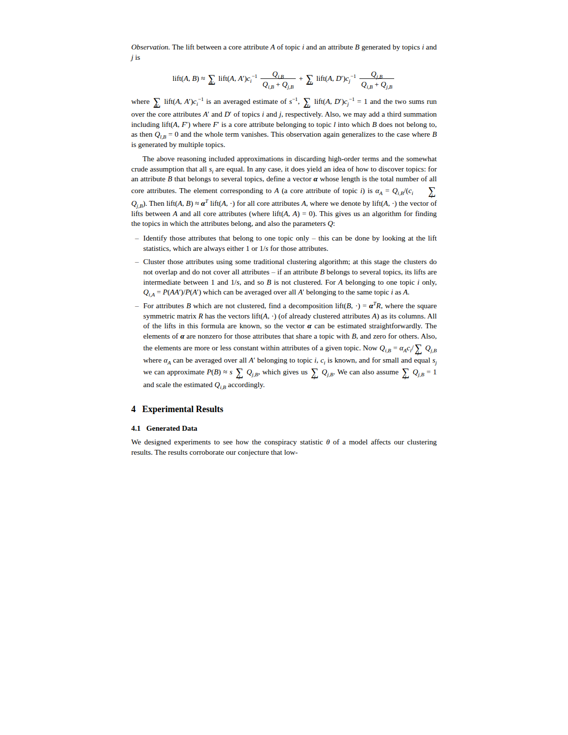Observation. The lift between a core attribute A of topic i and an attribute B generated by topics i and j is
lift(A, B) ≈ ∑A′ lift(A, A′)ci−1 Qi,B Qi,B + Qj,B + ∑D′ lift(A, D′)cj−1 Qj,B Qi,B + Qj,B
where ∑A′ lift(A, A′)ci−1 is an averaged estimate of s−1, ∑D′ lift(A, D′)cj−1 = 1 and the two sums run over the core attributes A′ and D′ of topics i and j, respectively. Also, we may add a third summation including lift(A, F′) where F′ is a core attribute belonging to topic l into which B does not belong to, as then Ql,B = 0 and the whole term vanishes. This observation again generalizes to the case where B is generated by multiple topics.
The above reasoning included approximations in discarding high-order terms and the somewhat crude assumption that all si are equal. In any case, it does yield an idea of how to discover topics: for an attribute B that belongs to several topics, define a vector α whose length is the total number of all core attributes. The element corresponding to A (a core attribute of topic i) is αA = Qi,B/(ci ∑j Qj,B). Then lift(A, B) ≈ αT lift(A, ·) for all core attributes A, where we denote by lift(A, ·) the vector of lifts between A and all core attributes (where lift(A, A) = 0). This gives us an algorithm for finding the topics in which the attributes belong, and also the parameters Q:
Identify those attributes that belong to one topic only – this can be done by looking at the lift statistics, which are always either 1 or 1/s for those attributes.
Cluster those attributes using some traditional clustering algorithm; at this stage the clusters do not overlap and do not cover all attributes – if an attribute B belongs to several topics, its lifts are intermediate between 1 and 1/s, and so B is not clustered. For A belonging to one topic i only, Qi,A = P(AA′)/P(A′) which can be averaged over all A′ belonging to the same topic i as A.
For attributes B which are not clustered, find a decomposition lift(B, ·) = αTR, where the square symmetric matrix R has the vectors lift(A, ·) (of already clustered attributes A) as its columns. All of the lifts in this formula are known, so the vector α can be estimated straightforwardly. The elements of α are nonzero for those attributes that share a topic with B, and zero for others. Also, the elements are more or less constant within attributes of a given topic. Now Qi,B = αAci/∑j Qj,B where αA can be averaged over all A′ belonging to topic i, ci is known, and for small and equal sj we can approximate P(B) ≈ s ∑j Qj,B, which gives us ∑j Qj,B. We can also assume ∑j Qj,B = 1 and scale the estimated Qi,B accordingly.
4 Experimental Results
4.1 Generated Data
We designed experiments to see how the conspiracy statistic θ of a model affects our clustering results. The results corroborate our conjecture that low-